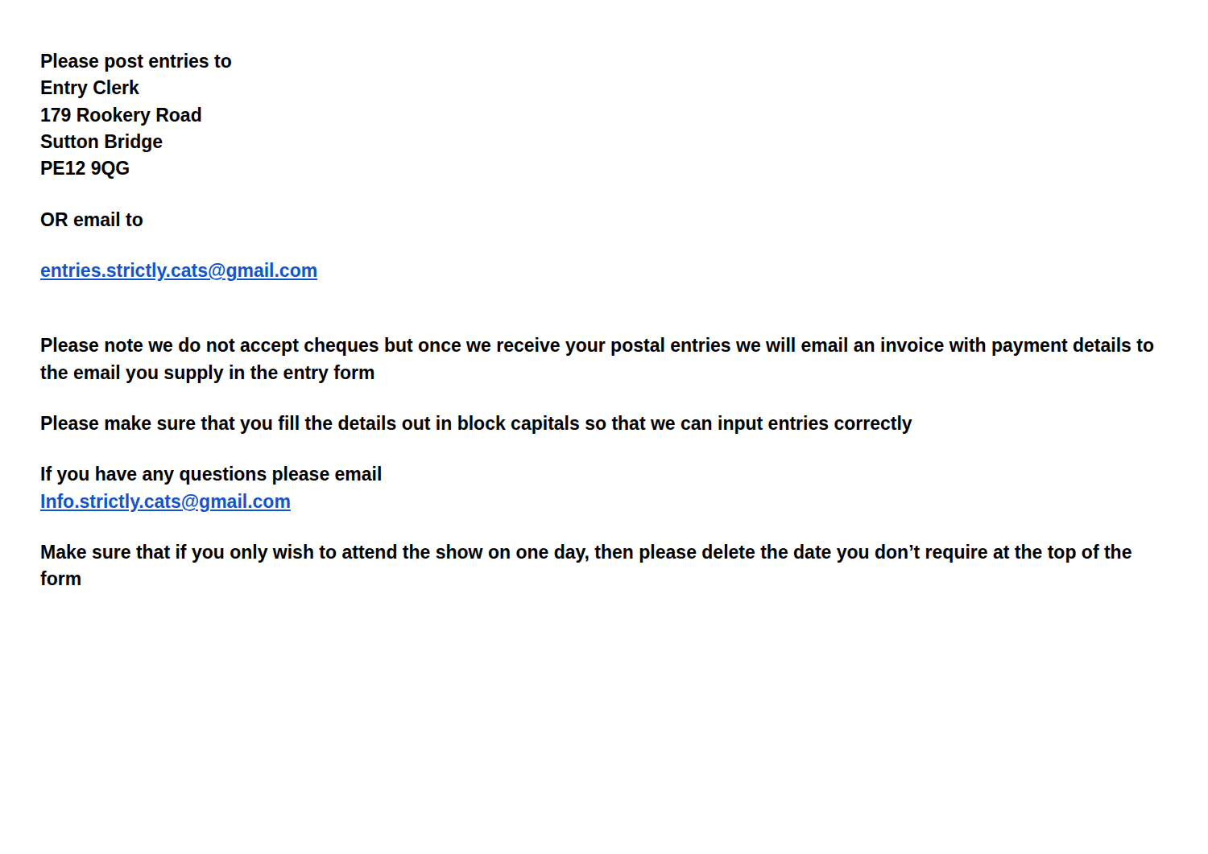Please post entries to
Entry Clerk
179 Rookery Road
Sutton Bridge
PE12 9QG
OR email to
entries.strictly.cats@gmail.com
Please note we do not accept cheques but once we receive your postal entries we will email an invoice with payment details to the email you supply in the entry form
Please make sure that you fill the details out in block capitals so that we can input entries correctly
If you have any questions please email
Info.strictly.cats@gmail.com
Make sure that if you only wish to attend the show on one day, then please delete the date you don’t require at the top of the form